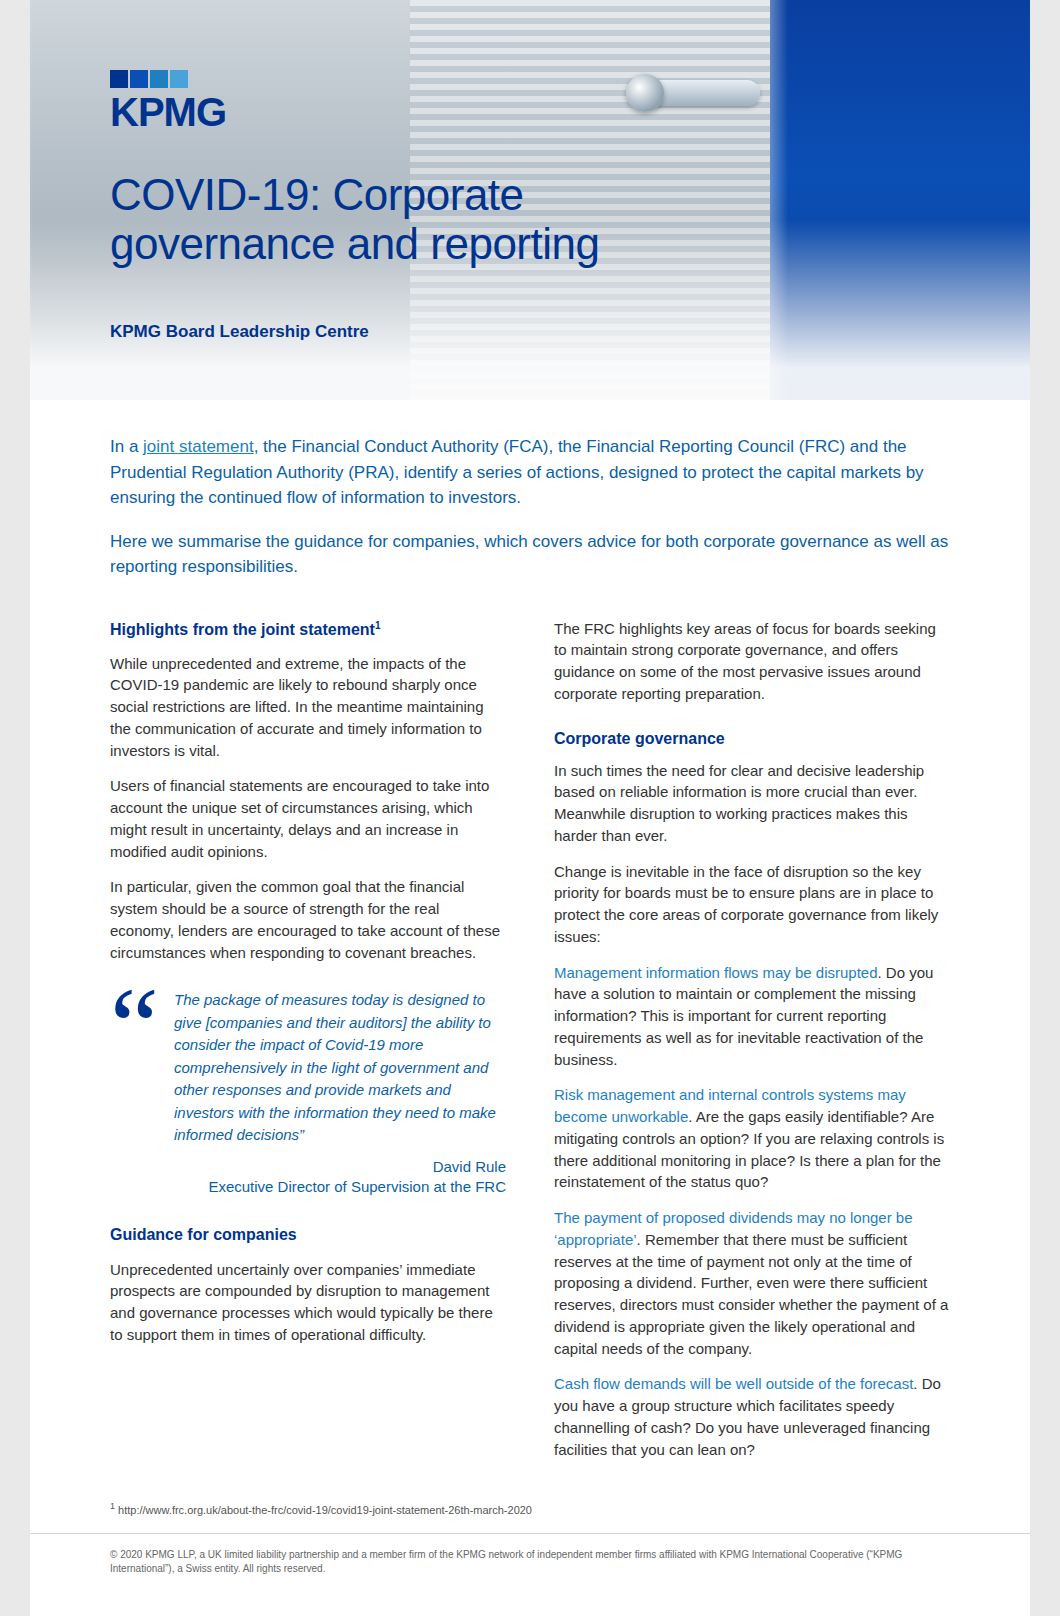KPMG
COVID-19: Corporate
governance and reporting
KPMG Board Leadership Centre
In a joint statement, the Financial Conduct Authority (FCA), the Financial Reporting Council (FRC) and the Prudential Regulation Authority (PRA), identify a series of actions, designed to protect the capital markets by ensuring the continued flow of information to investors.
Here we summarise the guidance for companies, which covers advice for both corporate governance as well as reporting responsibilities.
Highlights from the joint statement1
While unprecedented and extreme, the impacts of the COVID-19 pandemic are likely to rebound sharply once social restrictions are lifted. In the meantime maintaining the communication of accurate and timely information to investors is vital.
Users of financial statements are encouraged to take into account the unique set of circumstances arising, which might result in uncertainty, delays and an increase in modified audit opinions.
In particular, given the common goal that the financial system should be a source of strength for the real economy, lenders are encouraged to take account of these circumstances when responding to covenant breaches.
The package of measures today is designed to give [companies and their auditors] the ability to consider the impact of Covid-19 more comprehensively in the light of government and other responses and provide markets and investors with the information they need to make informed decisions” David Rule
Executive Director of Supervision at the FRC
Guidance for companies
Unprecedented uncertainly over companies’ immediate prospects are compounded by disruption to management and governance processes which would typically be there to support them in times of operational difficulty.
The FRC highlights key areas of focus for boards seeking to maintain strong corporate governance, and offers guidance on some of the most pervasive issues around corporate reporting preparation.
Corporate governance
In such times the need for clear and decisive leadership based on reliable information is more crucial than ever. Meanwhile disruption to working practices makes this harder than ever.
Change is inevitable in the face of disruption so the key priority for boards must be to ensure plans are in place to protect the core areas of corporate governance from likely issues:
Management information flows may be disrupted. Do you have a solution to maintain or complement the missing information? This is important for current reporting requirements as well as for inevitable reactivation of the business.
Risk management and internal controls systems may become unworkable. Are the gaps easily identifiable? Are mitigating controls an option? If you are relaxing controls is there additional monitoring in place? Is there a plan for the reinstatement of the status quo?
The payment of proposed dividends may no longer be ‘appropriate’. Remember that there must be sufficient reserves at the time of payment not only at the time of proposing a dividend. Further, even were there sufficient reserves, directors must consider whether the payment of a dividend is appropriate given the likely operational and capital needs of the company.
Cash flow demands will be well outside of the forecast. Do you have a group structure which facilitates speedy channelling of cash? Do you have unleveraged financing facilities that you can lean on?
1 http://www.frc.org.uk/about-the-frc/covid-19/covid19-joint-statement-26th-march-2020
© 2020 KPMG LLP, a UK limited liability partnership and a member firm of the KPMG network of independent member firms affiliated with KPMG International Cooperative (“KPMG International”), a Swiss entity. All rights reserved.